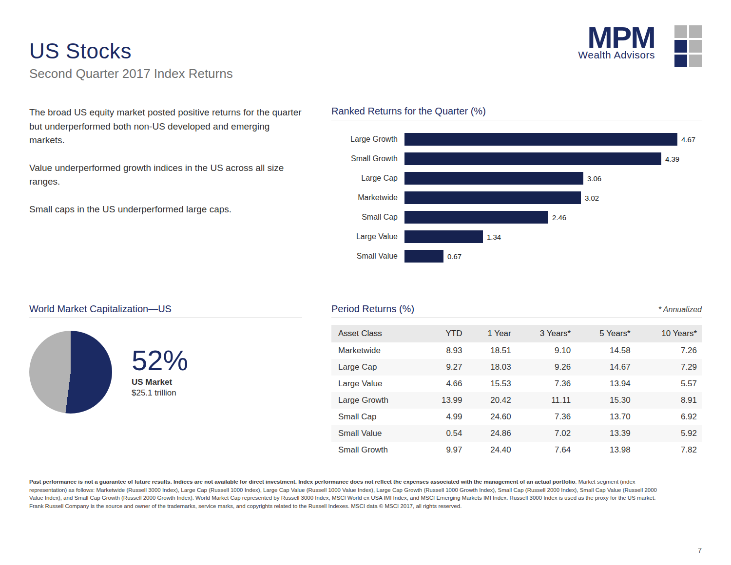US Stocks
Second Quarter 2017 Index Returns
MPM
Wealth Advisors
The broad US equity market posted positive returns for the quarter but underperformed both non-US developed and emerging markets.
Value underperformed growth indices in the US across all size ranges.
Small caps in the US underperformed large caps.
Ranked Returns for the Quarter (%)
Large Growth
4.67
Small Growth
4.39
Large Cap
3.06
Marketwide
3.02
Small Cap
2.46
Large Value
1.34
Small Value
0.67
World Market Capitalization—US
52%
US Market
$25.1 trillion
Period Returns (%)
* Annualized
| Asset Class | YTD | 1 Year | 3 Years* | 5 Years* | 10 Years* |
| --- | --- | --- | --- | --- | --- |
| Marketwide | 8.93 | 18.51 | 9.10 | 14.58 | 7.26 |
| Large Cap | 9.27 | 18.03 | 9.26 | 14.67 | 7.29 |
| Large Value | 4.66 | 15.53 | 7.36 | 13.94 | 5.57 |
| Large Growth | 13.99 | 20.42 | 11.11 | 15.30 | 8.91 |
| Small Cap | 4.99 | 24.60 | 7.36 | 13.70 | 6.92 |
| Small Value | 0.54 | 24.86 | 7.02 | 13.39 | 5.92 |
| Small Growth | 9.97 | 24.40 | 7.64 | 13.98 | 7.82 |
Past performance is not a guarantee of future results. Indices are not available for direct investment. Index performance does not reflect the expenses associated with the management of an actual portfolio. Market segment (index representation) as follows: Marketwide (Russell 3000 Index), Large Cap (Russell 1000 Index), Large Cap Value (Russell 1000 Value Index), Large Cap Growth (Russell 1000 Growth Index), Small Cap (Russell 2000 Index), Small Cap Value (Russell 2000 Value Index), and Small Cap Growth (Russell 2000 Growth Index). World Market Cap represented by Russell 3000 Index, MSCI World ex USA IMI Index, and MSCI Emerging Markets IMI Index. Russell 3000 Index is used as the proxy for the US market. Frank Russell Company is the source and owner of the trademarks, service marks, and copyrights related to the Russell Indexes. MSCI data © MSCI 2017, all rights reserved.
7